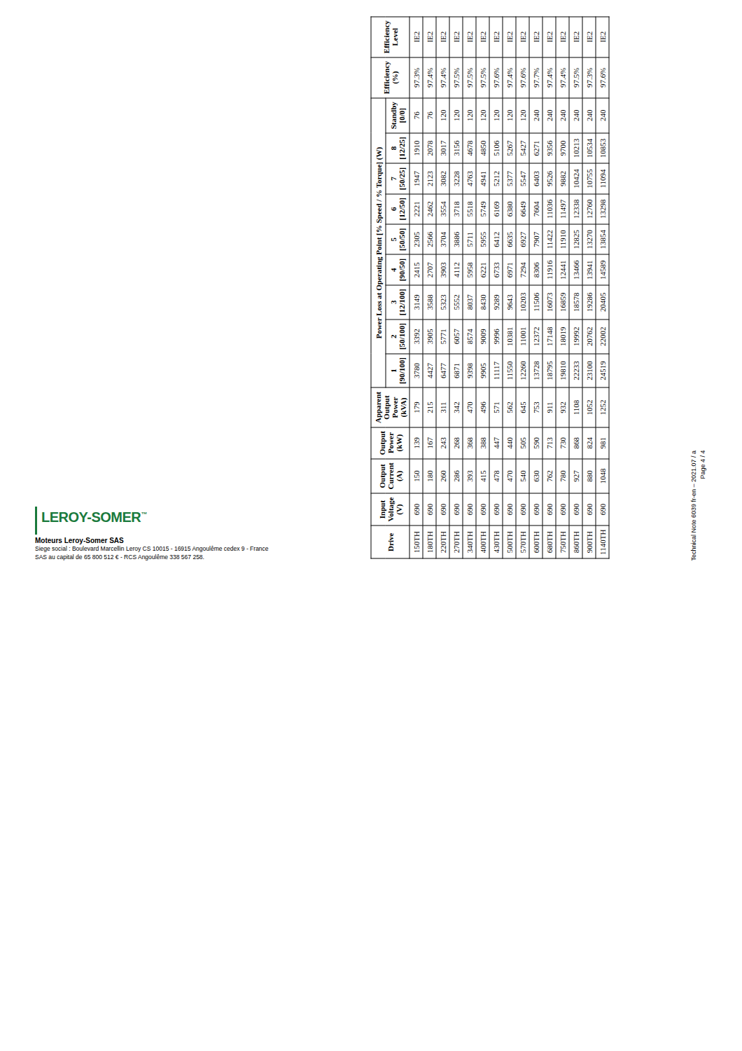| Drive | Input Voltage (V) | Output Current (A) | Output Power (kW) | Apparent Output Power (kVA) | Power Loss at Operating Point [% Speed / % Torque] (W) | Efficiency (%) | Efficiency Level |
| --- | --- | --- | --- | --- | --- | --- | --- |
| 1 [90/100] | 2 [50/100] | 3 [12/100] | 4 [90/50] | 5 [50/50] | 6 [12/50] | 7 [50/25] | 8 [12/25] | Standby [0/0] |
| 150TH | 690 | 150 | 139 | 179 | 3780 | 3392 | 3149 | 2415 | 2305 | 2221 | 1947 | 1910 | 76 | 97.3% | IE2 |
| 180TH | 690 | 180 | 167 | 215 | 4427 | 3905 | 3588 | 2707 | 2566 | 2462 | 2123 | 2078 | 76 | 97.4% | IE2 |
| 220TH | 690 | 260 | 243 | 311 | 6477 | 5771 | 5323 | 3903 | 3704 | 3554 | 3082 | 3017 | 120 | 97.4% | IE2 |
| 270TH | 690 | 286 | 268 | 342 | 6871 | 6057 | 5552 | 4112 | 3886 | 3718 | 3228 | 3156 | 120 | 97.5% | IE2 |
| 340TH | 690 | 393 | 368 | 470 | 9398 | 8574 | 8037 | 5958 | 5711 | 5518 | 4763 | 4678 | 120 | 97.5% | IE2 |
| 400TH | 690 | 415 | 388 | 496 | 9905 | 9009 | 8430 | 6221 | 5955 | 5749 | 4941 | 4850 | 120 | 97.5% | IE2 |
| 430TH | 690 | 478 | 447 | 571 | 11117 | 9996 | 9289 | 6733 | 6412 | 6169 | 5212 | 5106 | 120 | 97.6% | IE2 |
| 500TH | 690 | 470 | 440 | 562 | 11550 | 10381 | 9643 | 6971 | 6635 | 6380 | 5377 | 5267 | 120 | 97.4% | IE2 |
| 570TH | 690 | 540 | 505 | 645 | 12260 | 11001 | 10203 | 7294 | 6927 | 6649 | 5547 | 5427 | 120 | 97.6% | IE2 |
| 600TH | 690 | 630 | 590 | 753 | 13728 | 12372 | 11506 | 8306 | 7907 | 7604 | 6403 | 6271 | 240 | 97.7% | IE2 |
| 680TH | 690 | 762 | 713 | 911 | 18795 | 17148 | 16073 | 11916 | 11422 | 11036 | 9526 | 9356 | 240 | 97.4% | IE2 |
| 750TH | 690 | 780 | 730 | 932 | 19810 | 18019 | 16859 | 12441 | 11910 | 11497 | 9882 | 9700 | 240 | 97.4% | IE2 |
| 860TH | 690 | 927 | 868 | 1108 | 22233 | 19992 | 18578 | 13466 | 12825 | 12338 | 10424 | 10213 | 240 | 97.5% | IE2 |
| 900TH | 690 | 880 | 824 | 1052 | 23100 | 20762 | 19286 | 13941 | 13270 | 12760 | 10755 | 10534 | 240 | 97.3% | IE2 |
| 1140TH | 690 | 1048 | 981 | 1252 | 24519 | 22002 | 20405 | 14589 | 13854 | 13298 | 11094 | 10853 | 240 | 97.6% | IE2 |
LEROY-SOMER™
Moteurs Leroy-Somer SAS
Siege social : Boulevard Marcellin Leroy CS 10015 - 16915 Angoulême cedex 9 - France
SAS au capital de 65 800 512 € - RCS Angoulême 338 567 258.
Technical Note 6039 fr-en – 2021.07 / a
Page 4 / 4